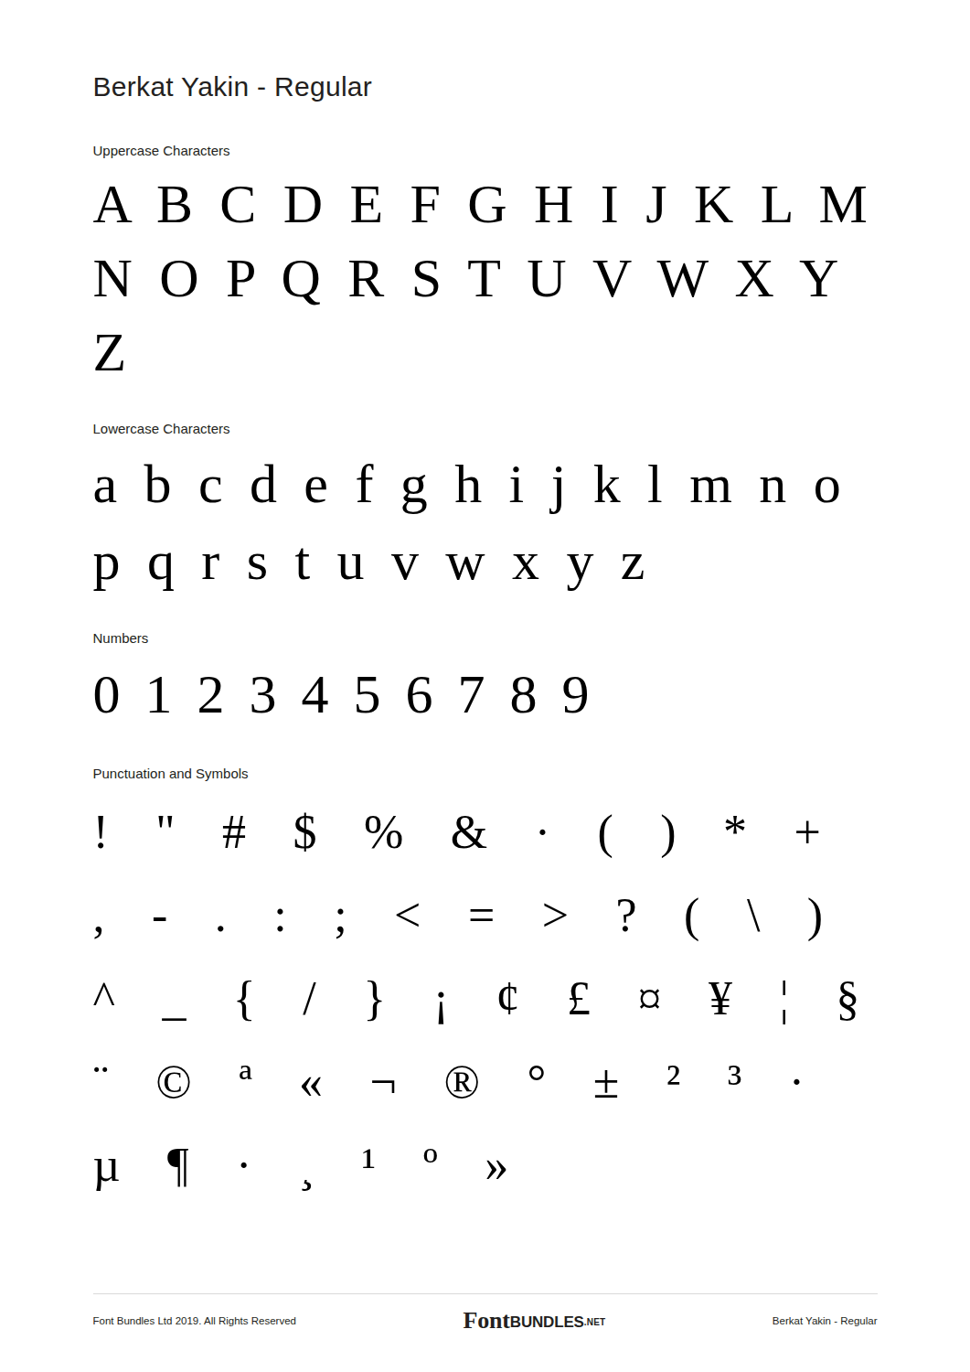Berkat Yakin - Regular
Uppercase Characters
A B C D E F G H I J K L M N O P Q R S T U V W X Y Z
Lowercase Characters
a b c d e f g h i j k l m n o p q r s t u v w x y z
Numbers
0 1 2 3 4 5 6 7 8 9
Punctuation and Symbols
! " # $ % & · ( ) * + , - . : ; < = > ? ( \ ) ^ _ { / } ¡ ¢ £ ¤ ¥ ¦ § ¨ © ª « ¬ ® ° ± ² ³ · µ ¶ · ¸ ¹ º »
Font Bundles Ltd 2019. All Rights Reserved
Font BUNDLES.NET
Berkat Yakin - Regular